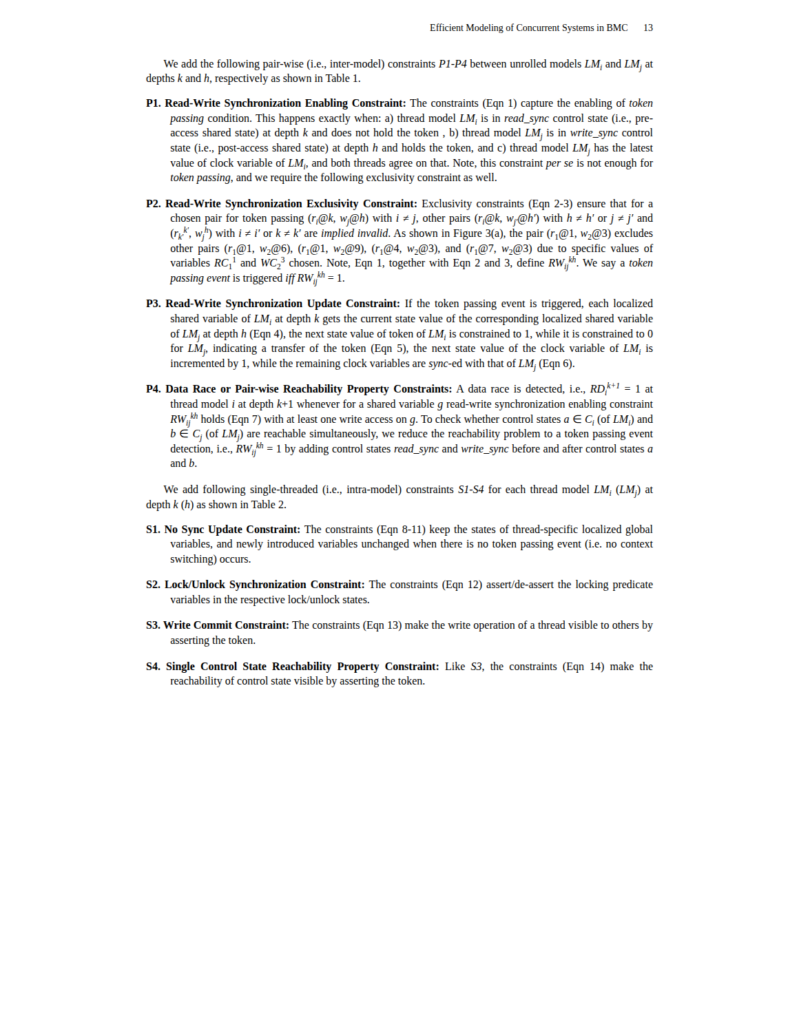Efficient Modeling of Concurrent Systems in BMC 13
We add the following pair-wise (i.e., inter-model) constraints P1-P4 between unrolled models LMi and LMj at depths k and h, respectively as shown in Table 1.
P1. Read-Write Synchronization Enabling Constraint: The constraints (Eqn 1) capture the enabling of token passing condition. This happens exactly when: a) thread model LMi is in read_sync control state (i.e., pre-access shared state) at depth k and does not hold the token , b) thread model LMj is in write_sync control state (i.e., post-access shared state) at depth h and holds the token, and c) thread model LMj has the latest value of clock variable of LMi, and both threads agree on that. Note, this constraint per se is not enough for token passing, and we require the following exclusivity constraint as well.
P2. Read-Write Synchronization Exclusivity Constraint: Exclusivity constraints (Eqn 2-3) ensure that for a chosen pair for token passing (ri@k, wj@h) with i ≠ j, other pairs (ri@k, wj′@h′) with h ≠ h′ or j ≠ j′ and (rk′k′, wjh) with i ≠ i′ or k ≠ k′ are implied invalid. As shown in Figure 3(a), the pair (r1@1, w2@3) excludes other pairs (r1@1, w2@6), (r1@1, w2@9), (r1@4, w2@3), and (r1@7, w2@3) due to specific values of variables RC11 and WC23 chosen. Note, Eqn 1, together with Eqn 2 and 3, define RWijkh. We say a token passing event is triggered iff RWijkh = 1.
P3. Read-Write Synchronization Update Constraint: If the token passing event is triggered, each localized shared variable of LMi at depth k gets the current state value of the corresponding localized shared variable of LMj at depth h (Eqn 4), the next state value of token of LMi is constrained to 1, while it is constrained to 0 for LMj, indicating a transfer of the token (Eqn 5), the next state value of the clock variable of LMi is incremented by 1, while the remaining clock variables are sync-ed with that of LMj (Eqn 6).
P4. Data Race or Pair-wise Reachability Property Constraints: A data race is detected, i.e., RDik+1 = 1 at thread model i at depth k+1 whenever for a shared variable g read-write synchronization enabling constraint RWijkh holds (Eqn 7) with at least one write access on g. To check whether control states a ∈ Ci (of LMi) and b ∈ Cj (of LMj) are reachable simultaneously, we reduce the reachability problem to a token passing event detection, i.e., RWijkh = 1 by adding control states read_sync and write_sync before and after control states a and b.
We add following single-threaded (i.e., intra-model) constraints S1-S4 for each thread model LMi (LMj) at depth k (h) as shown in Table 2.
S1. No Sync Update Constraint: The constraints (Eqn 8-11) keep the states of thread-specific localized global variables, and newly introduced variables unchanged when there is no token passing event (i.e. no context switching) occurs.
S2. Lock/Unlock Synchronization Constraint: The constraints (Eqn 12) assert/de-assert the locking predicate variables in the respective lock/unlock states.
S3. Write Commit Constraint: The constraints (Eqn 13) make the write operation of a thread visible to others by asserting the token.
S4. Single Control State Reachability Property Constraint: Like S3, the constraints (Eqn 14) make the reachability of control state visible by asserting the token.